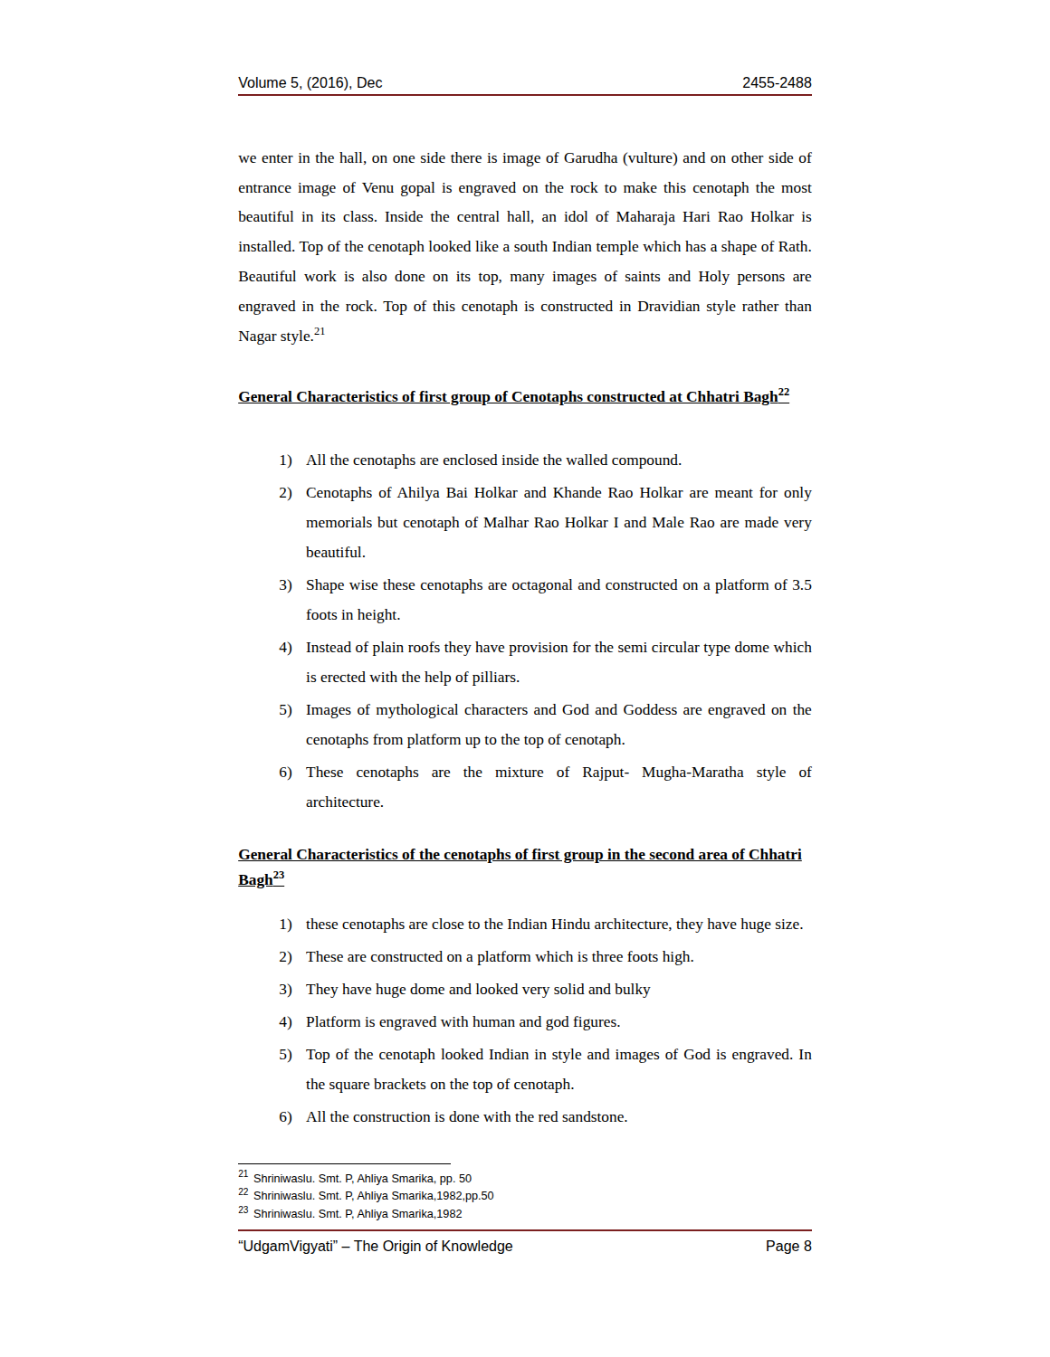Volume 5, (2016), Dec 2455-2488
we enter in the hall, on one side there is image of Garudha (vulture) and on other side of entrance image of Venu gopal is engraved on the rock to make this cenotaph the most beautiful in its class. Inside the central hall, an idol of Maharaja Hari Rao Holkar is installed. Top of the cenotaph looked like a south Indian temple which has a shape of Rath. Beautiful work is also done on its top, many images of saints and Holy persons are engraved in the rock. Top of this cenotaph is constructed in Dravidian style rather than Nagar style.21
General Characteristics of first group of Cenotaphs constructed at Chhatri Bagh22
All the cenotaphs are enclosed inside the walled compound.
Cenotaphs of Ahilya Bai Holkar and Khande Rao Holkar are meant for only memorials but cenotaph of Malhar Rao Holkar I and Male Rao are made very beautiful.
Shape wise these cenotaphs are octagonal and constructed on a platform of 3.5 foots in height.
Instead of plain roofs they have provision for the semi circular type dome which is erected with the help of pilliars.
Images of mythological characters and God and Goddess are engraved on the cenotaphs from platform up to the top of cenotaph.
These cenotaphs are the mixture of Rajput- Mugha-Maratha style of architecture.
General Characteristics of the cenotaphs of first group in the second area of Chhatri Bagh23
these cenotaphs are close to the Indian Hindu architecture, they have huge size.
These are constructed on a platform which is three foots high.
They have huge dome and looked very solid and bulky
Platform is engraved with human and god figures.
Top of the cenotaph looked Indian in style and images of God is engraved. In the square brackets on the top of cenotaph.
All the construction is done with the red sandstone.
21 Shriniwaslu. Smt. P, Ahliya Smarika, pp. 50
22 Shriniwaslu. Smt. P, Ahliya Smarika,1982,pp.50
23 Shriniwaslu. Smt. P, Ahliya Smarika,1982
“UdgamVigyati” – The Origin of Knowledge Page 8